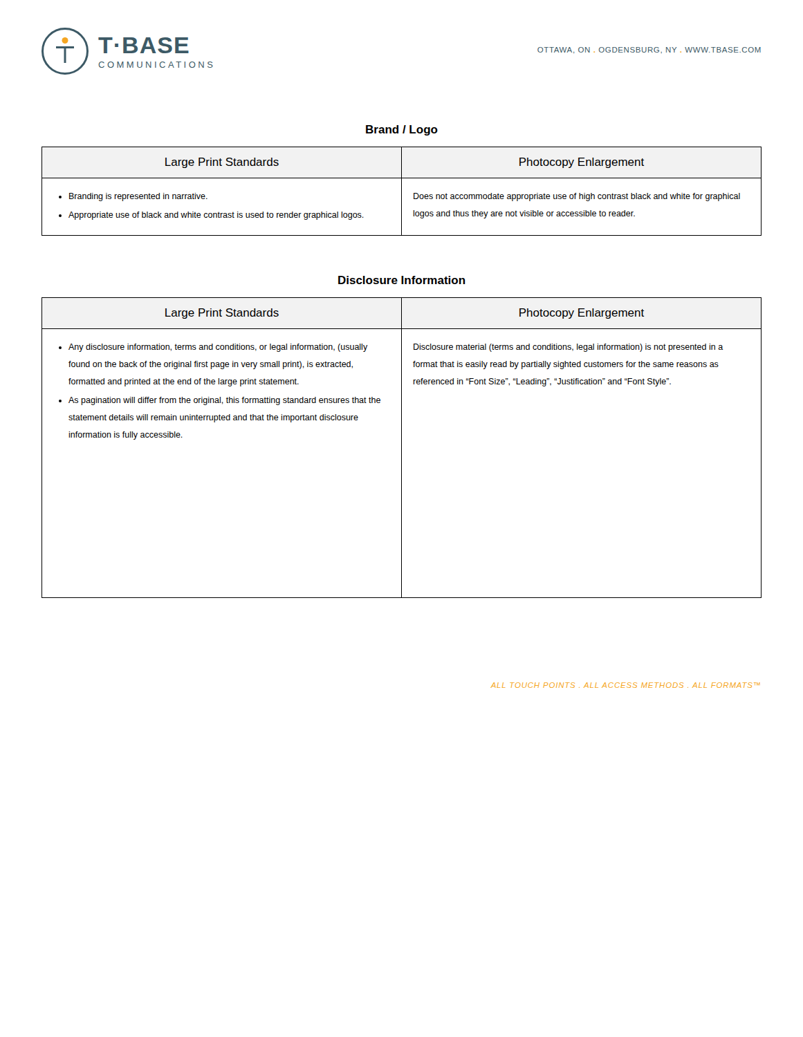T·BASE
COMMUNICATIONS
OTTAWA, ON . OGDENSBURG, NY . WWW.TBASE.COM
Brand / Logo
| Large Print Standards | Photocopy Enlargement |
| --- | --- |
| Branding is represented in narrative. Appropriate use of black and white contrast is used to render graphical logos. | Does not accommodate appropriate use of high contrast black and white for graphical logos and thus they are not visible or accessible to reader. |
Disclosure Information
| Large Print Standards | Photocopy Enlargement |
| --- | --- |
| Any disclosure information, terms and conditions, or legal information, (usually found on the back of the original first page in very small print), is extracted, formatted and printed at the end of the large print statement. As pagination will differ from the original, this formatting standard ensures that the statement details will remain uninterrupted and that the important disclosure information is fully accessible. | Disclosure material (terms and conditions, legal information) is not presented in a format that is easily read by partially sighted customers for the same reasons as referenced in “Font Size”, “Leading”, “Justification” and “Font Style”. |
ALL TOUCH POINTS . ALL ACCESS METHODS . ALL FORMATS™